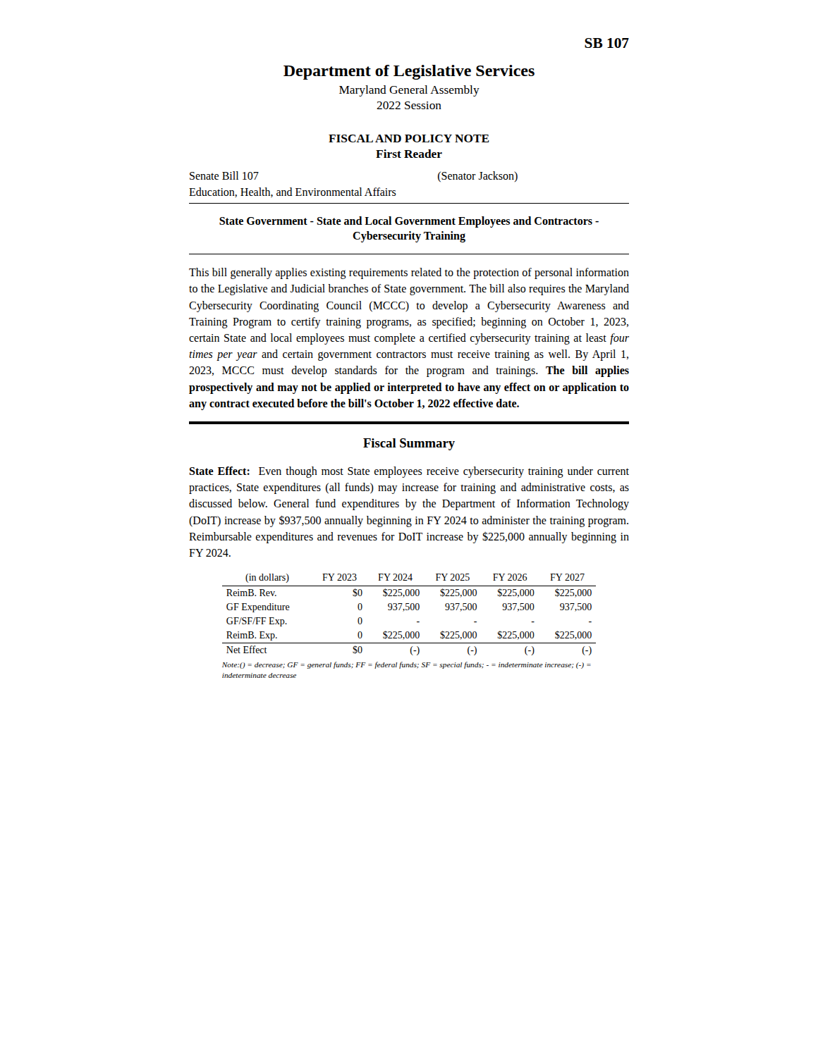SB 107
Department of Legislative Services
Maryland General Assembly
2022 Session
FISCAL AND POLICY NOTE
First Reader
Senate Bill 107 (Senator Jackson)
Education, Health, and Environmental Affairs
State Government - State and Local Government Employees and Contractors -
Cybersecurity Training
This bill generally applies existing requirements related to the protection of personal information to the Legislative and Judicial branches of State government. The bill also requires the Maryland Cybersecurity Coordinating Council (MCCC) to develop a Cybersecurity Awareness and Training Program to certify training programs, as specified; beginning on October 1, 2023, certain State and local employees must complete a certified cybersecurity training at least four times per year and certain government contractors must receive training as well. By April 1, 2023, MCCC must develop standards for the program and trainings. The bill applies prospectively and may not be applied or interpreted to have any effect on or application to any contract executed before the bill's October 1, 2022 effective date.
Fiscal Summary
State Effect: Even though most State employees receive cybersecurity training under current practices, State expenditures (all funds) may increase for training and administrative costs, as discussed below. General fund expenditures by the Department of Information Technology (DoIT) increase by $937,500 annually beginning in FY 2024 to administer the training program. Reimbursable expenditures and revenues for DoIT increase by $225,000 annually beginning in FY 2024.
| (in dollars) | FY 2023 | FY 2024 | FY 2025 | FY 2026 | FY 2027 |
| --- | --- | --- | --- | --- | --- |
| ReimB. Rev. | $0 | $225,000 | $225,000 | $225,000 | $225,000 |
| GF Expenditure | 0 | 937,500 | 937,500 | 937,500 | 937,500 |
| GF/SF/FF Exp. | 0 | - | - | - | - |
| ReimB. Exp. | 0 | $225,000 | $225,000 | $225,000 | $225,000 |
| Net Effect | $0 | (-) | (-) | (-) | (-) |
Note:() = decrease; GF = general funds; FF = federal funds; SF = special funds; - = indeterminate increase; (-) = indeterminate decrease